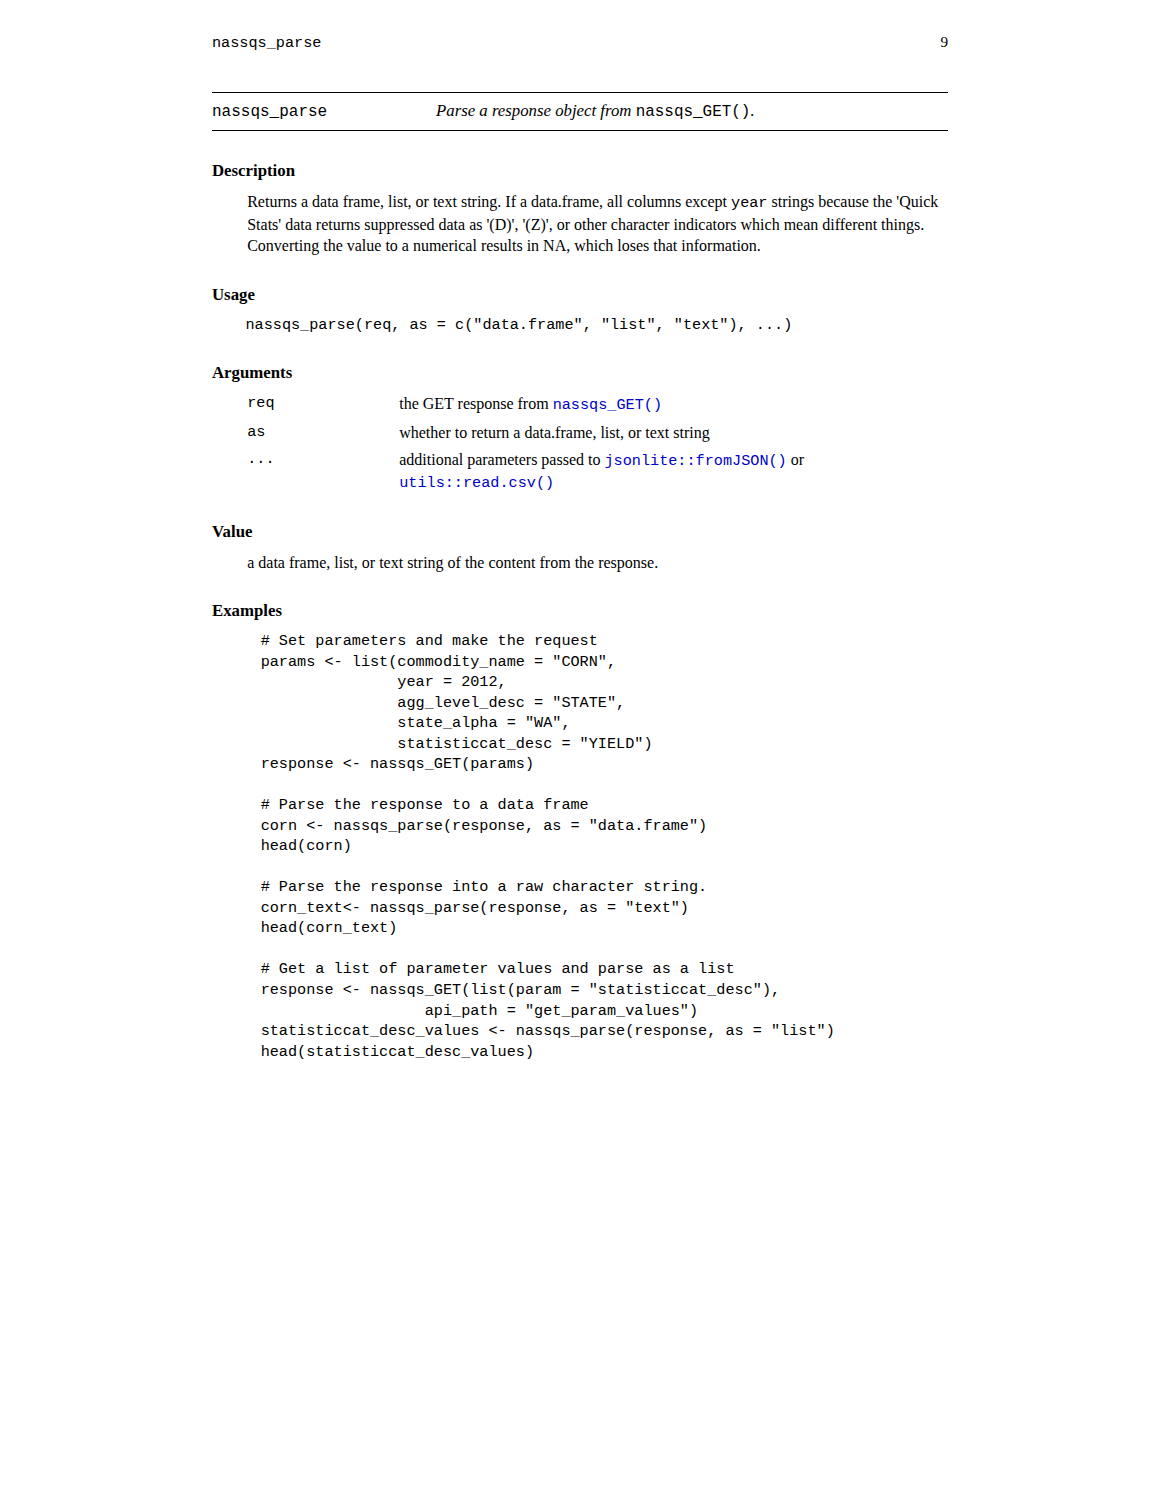nassqs_parse 9
nassqs_parse Parse a response object from nassqs_GET().
Description
Returns a data frame, list, or text string. If a data.frame, all columns except year strings because the 'Quick Stats' data returns suppressed data as '(D)', '(Z)', or other character indicators which mean different things. Converting the value to a numerical results in NA, which loses that information.
Usage
nassqs_parse(req, as = c("data.frame", "list", "text"), ...)
Arguments
req
the GET response from nassqs_GET()
as
whether to return a data.frame, list, or text string
...
additional parameters passed to jsonlite::fromJSON() or utils::read.csv()
Value
a data frame, list, or text string of the content from the response.
Examples
# Set parameters and make the request
params <- list(commodity_name = "CORN",
               year = 2012,
               agg_level_desc = "STATE",
               state_alpha = "WA",
               statisticcat_desc = "YIELD")
response <- nassqs_GET(params)

# Parse the response to a data frame
corn <- nassqs_parse(response, as = "data.frame")
head(corn)

# Parse the response into a raw character string.
corn_text<- nassqs_parse(response, as = "text")
head(corn_text)

# Get a list of parameter values and parse as a list
response <- nassqs_GET(list(param = "statisticcat_desc"),
                  api_path = "get_param_values")
statisticcat_desc_values <- nassqs_parse(response, as = "list")
head(statisticcat_desc_values)